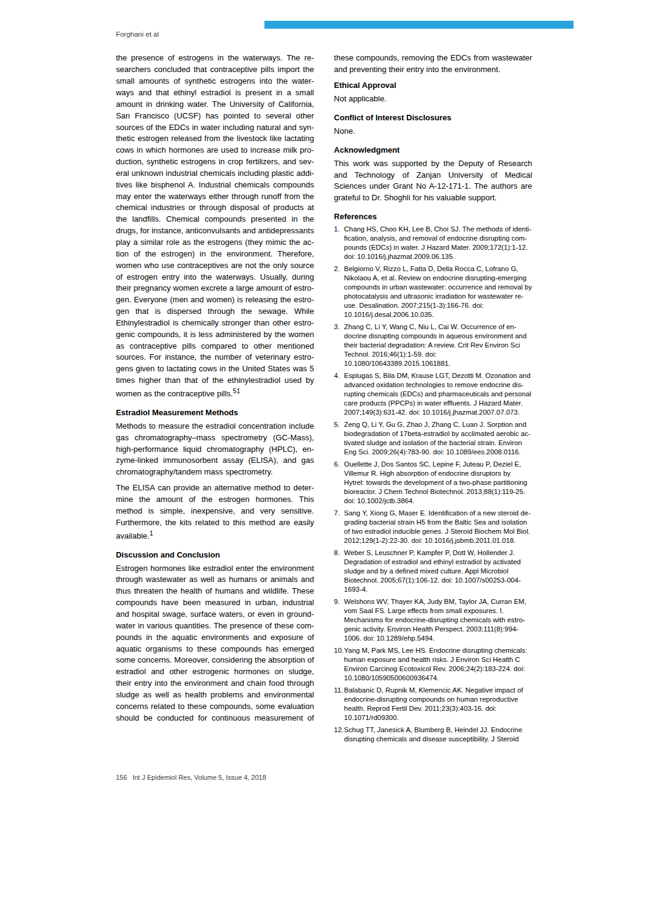Forghani et al
the presence of estrogens in the waterways. The researchers concluded that contraceptive pills import the small amounts of synthetic estrogens into the waterways and that ethinyl estradiol is present in a small amount in drinking water. The University of California, San Francisco (UCSF) has pointed to several other sources of the EDCs in water including natural and synthetic estrogen released from the livestock like lactating cows in which hormones are used to increase milk production, synthetic estrogens in crop fertilizers, and several unknown industrial chemicals including plastic additives like bisphenol A. Industrial chemicals compounds may enter the waterways either through runoff from the chemical industries or through disposal of products at the landfills. Chemical compounds presented in the drugs, for instance, anticonvulsants and antidepressants play a similar role as the estrogens (they mimic the action of the estrogen) in the environment. Therefore, women who use contraceptives are not the only source of estrogen entry into the waterways. Usually, during their pregnancy women excrete a large amount of estrogen. Everyone (men and women) is releasing the estrogen that is dispersed through the sewage. While Ethinylestradiol is chemically stronger than other estrogenic compounds, it is less administered by the women as contraceptive pills compared to other mentioned sources. For instance, the number of veterinary estrogens given to lactating cows in the United States was 5 times higher than that of the ethinylestradiol used by women as the contraceptive pills.51
Estradiol Measurement Methods
Methods to measure the estradiol concentration include gas chromatography–mass spectrometry (GC-Mass), high-performance liquid chromatography (HPLC), enzyme-linked immunosorbent assay (ELISA), and gas chromatography/tandem mass spectrometry.
The ELISA can provide an alternative method to determine the amount of the estrogen hormones. This method is simple, inexpensive, and very sensitive. Furthermore, the kits related to this method are easily available.1
Discussion and Conclusion
Estrogen hormones like estradiol enter the environment through wastewater as well as humans or animals and thus threaten the health of humans and wildlife. These compounds have been measured in urban, industrial and hospital swage, surface waters, or even in groundwater in various quantities. The presence of these compounds in the aquatic environments and exposure of aquatic organisms to these compounds has emerged some concerns. Moreover, considering the absorption of estradiol and other estrogenic hormones on sludge, their entry into the environment and chain food through sludge as well as health problems and environmental concerns related to these compounds, some evaluation should be conducted for continuous measurement of these compounds, removing the EDCs from wastewater and preventing their entry into the environment.
Ethical Approval
Not applicable.
Conflict of Interest Disclosures
None.
Acknowledgment
This work was supported by the Deputy of Research and Technology of Zanjan University of Medical Sciences under Grant No A-12-171-1. The authors are grateful to Dr. Shoghli for his valuable support.
References
Chang HS, Choo KH, Lee B, Choi SJ. The methods of identification, analysis, and removal of endocrine disrupting compounds (EDCs) in water. J Hazard Mater. 2009;172(1):1-12. doi: 10.1016/j.jhazmat.2009.06.135.
Belgiorno V, Rizzo L, Fatta D, Della Rocca C, Lofrano G, Nikolaou A, et al. Review on endocrine disrupting-emerging compounds in urban wastewater: occurrence and removal by photocatalysis and ultrasonic irradiation for wastewater reuse. Desalination. 2007;215(1-3):166-76. doi: 10.1016/j.desal.2006.10.035.
Zhang C, Li Y, Wang C, Niu L, Cai W. Occurrence of endocrine disrupting compounds in aqueous environment and their bacterial degradation: A review. Crit Rev Environ Sci Technol. 2016;46(1):1-59. doi: 10.1080/10643389.2015.1061881.
Esplugas S, Bila DM, Krause LGT, Dezotti M. Ozonation and advanced oxidation technologies to remove endocrine disrupting chemicals (EDCs) and pharmaceuticals and personal care products (PPCPs) in water effluents. J Hazard Mater. 2007;149(3):631-42. doi: 10.1016/j.jhazmat.2007.07.073.
Zeng Q, Li Y, Gu G, Zhao J, Zhang C, Luan J. Sorption and biodegradation of 17beta-estradiol by acclimated aerobic activated sludge and isolation of the bacterial strain. Environ Eng Sci. 2009;26(4):783-90. doi: 10.1089/ees.2008.0116.
Ouellette J, Dos Santos SC, Lepine F, Juteau P, Deziel E, Villemur R. High absorption of endocrine disruptors by Hytrel: towards the development of a two-phase partitioning bioreactor. J Chem Technol Biotechnol. 2013;88(1):119-25. doi: 10.1002/jctb.3864.
Sang Y, Xiong G, Maser E. Identification of a new steroid degrading bacterial strain H5 from the Baltic Sea and isolation of two estradiol inducible genes. J Steroid Biochem Mol Biol. 2012;129(1-2):22-30. doi: 10.1016/j.jsbmb.2011.01.018.
Weber S, Leuschner P, Kampfer P, Dott W, Hollender J. Degradation of estradiol and ethinyl estradiol by activated sludge and by a defined mixed culture. Appl Microbiol Biotechnol. 2005;67(1):106-12. doi: 10.1007/s00253-004-1693-4.
Welshons WV, Thayer KA, Judy BM, Taylor JA, Curran EM, vom Saal FS. Large effects from small exposures. I. Mechanisms for endocrine-disrupting chemicals with estrogenic activity. Environ Health Perspect. 2003;111(8):994-1006. doi: 10.1289/ehp.5494.
Yang M, Park MS, Lee HS. Endocrine disrupting chemicals: human exposure and health risks. J Environ Sci Health C Environ Carcinog Ecotoxicol Rev. 2006;24(2):183-224. doi: 10.1080/10590500600936474.
Balabanic D, Rupnik M, Klemencic AK. Negative impact of endocrine-disrupting compounds on human reproductive health. Reprod Fertil Dev. 2011;23(3):403-16. doi: 10.1071/rd09300.
Schug TT, Janesick A, Blumberg B, Heindel JJ. Endocrine disrupting chemicals and disease susceptibility. J Steroid
156 Int J Epidemiol Res, Volume 5, Issue 4, 2018